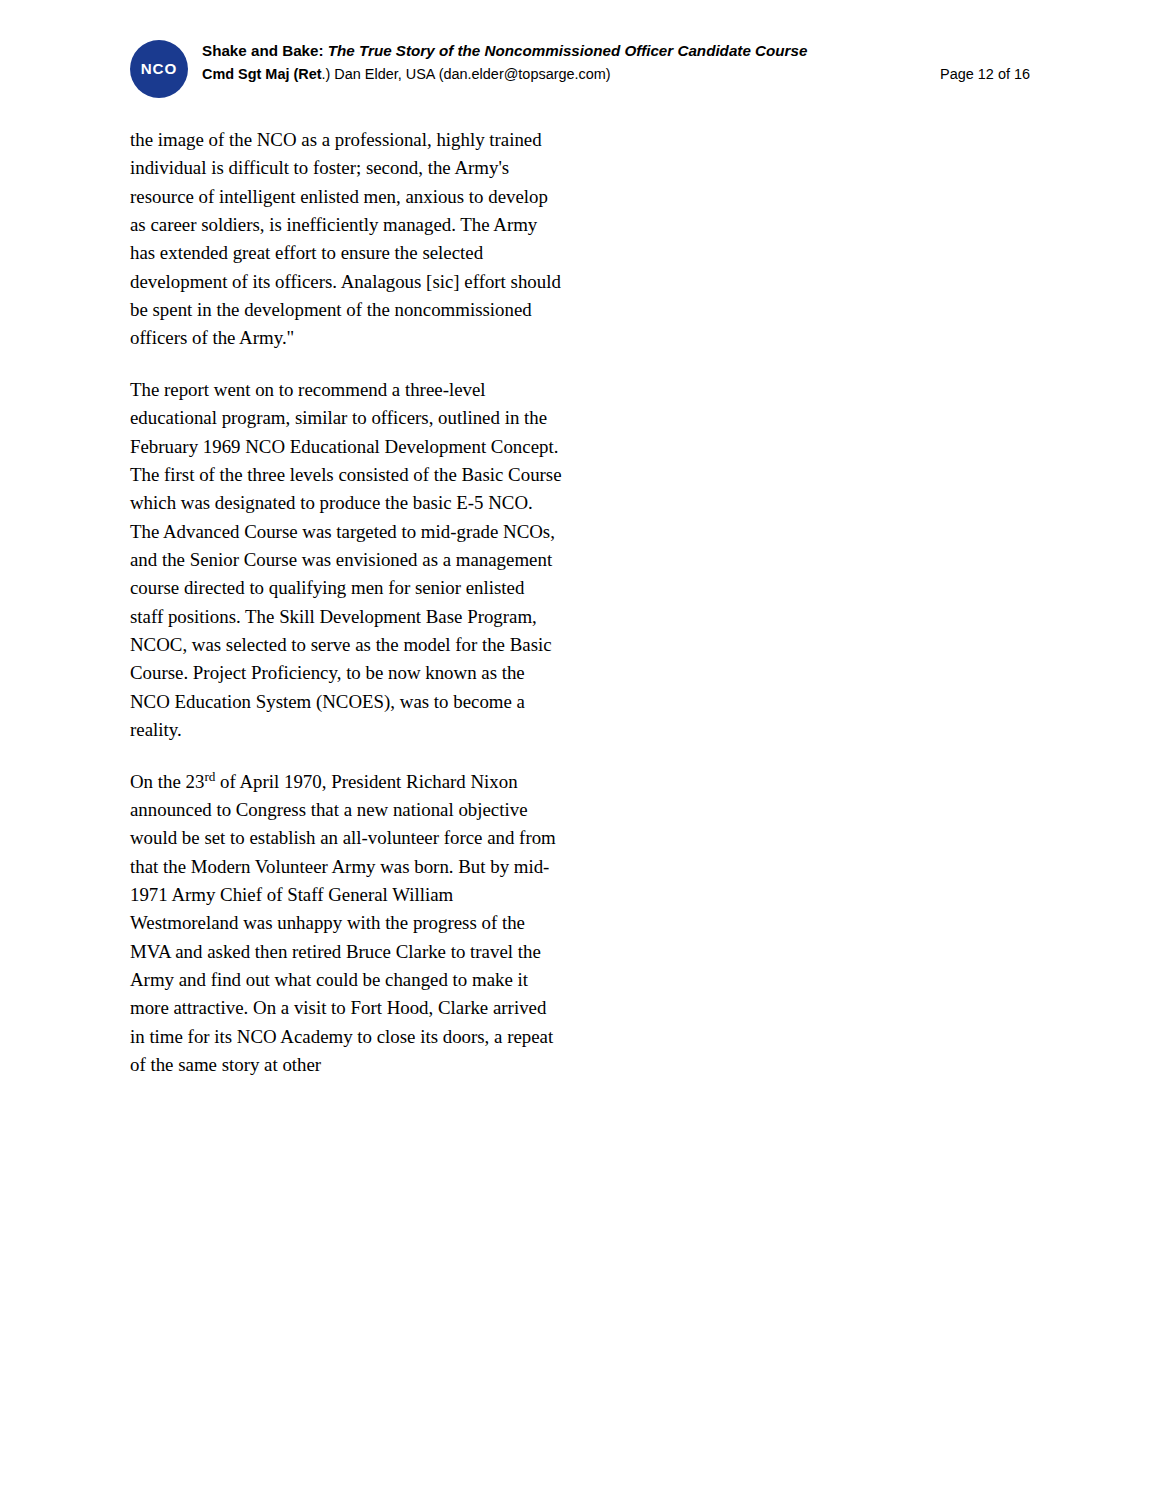NCO
Shake and Bake: The True Story of the Noncommissioned Officer Candidate Course
Cmd Sgt Maj (Ret.) Dan Elder, USA (dan.elder@topsarge.com) Page 12 of 16
the image of the NCO as a professional, highly trained individual is difficult to foster; second, the Army's resource of intelligent enlisted men, anxious to develop as career soldiers, is inefficiently managed. The Army has extended great effort to ensure the selected development of its officers. Analagous [sic] effort should be spent in the development of the noncommissioned officers of the Army."
The report went on to recommend a three-level educational program, similar to officers, outlined in the February 1969 NCO Educational Development Concept. The first of the three levels consisted of the Basic Course which was designated to produce the basic E-5 NCO. The Advanced Course was targeted to mid-grade NCOs, and the Senior Course was envisioned as a management course directed to qualifying men for senior enlisted staff positions. The Skill Development Base Program, NCOC, was selected to serve as the model for the Basic Course. Project Proficiency, to be now known as the NCO Education System (NCOES), was to become a reality.
On the 23rd of April 1970, President Richard Nixon announced to Congress that a new national objective would be set to establish an all-volunteer force and from that the Modern Volunteer Army was born. But by mid-1971 Army Chief of Staff General William Westmoreland was unhappy with the progress of the MVA and asked then retired Bruce Clarke to travel the Army and find out what could be changed to make it more attractive. On a visit to Fort Hood, Clarke arrived in time for its NCO Academy to close its doors, a repeat of the same story at other